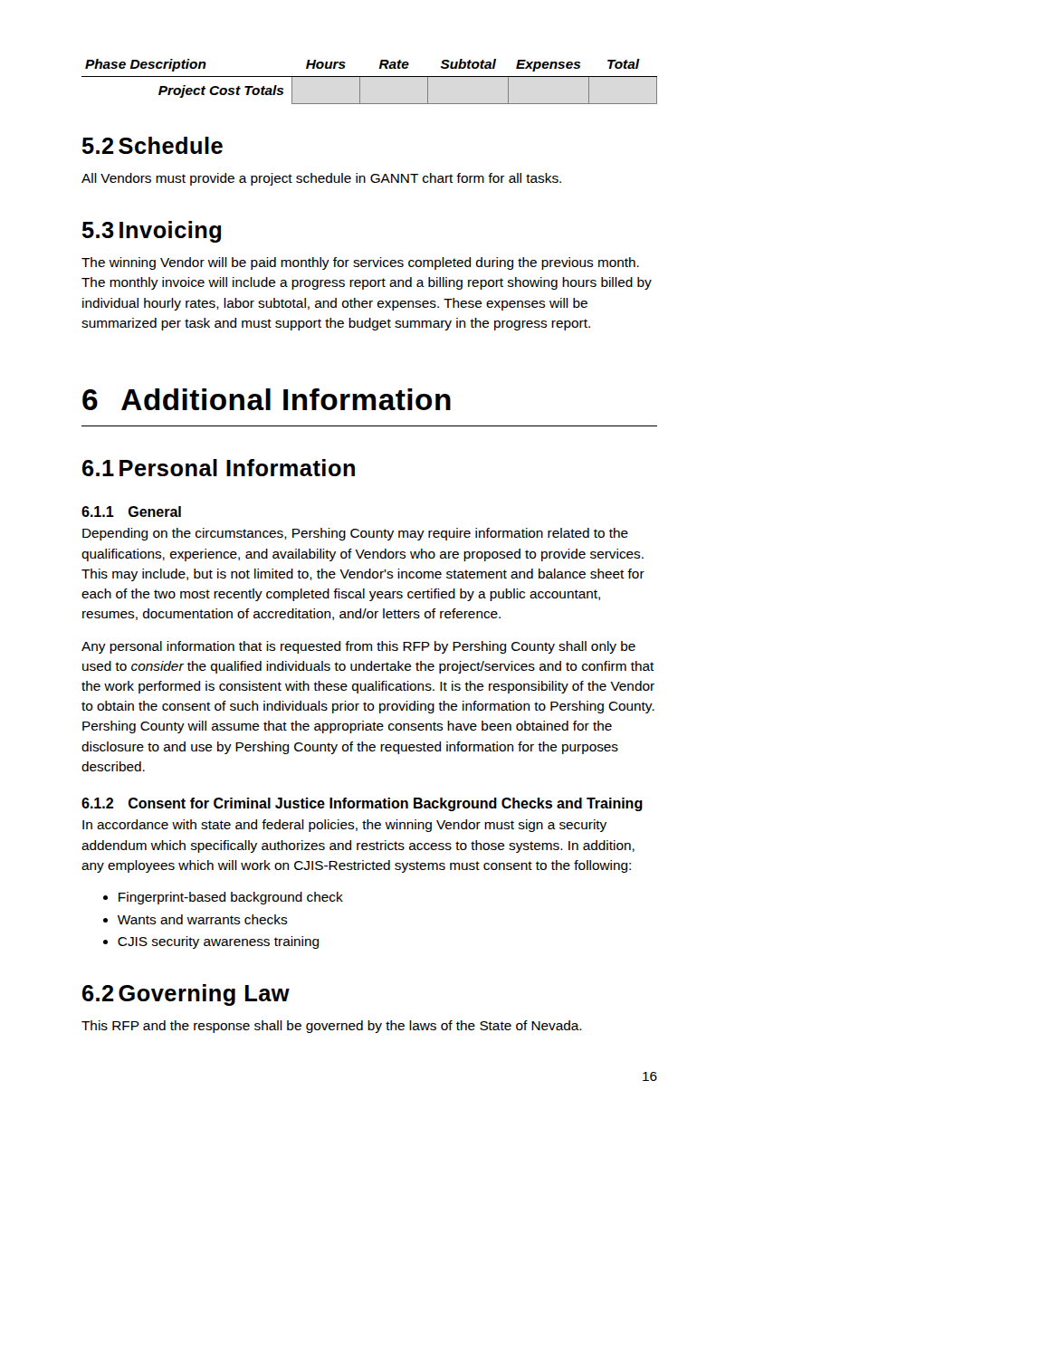| Phase Description | Hours | Rate | Subtotal | Expenses | Total |
| --- | --- | --- | --- | --- | --- |
| Project Cost Totals | | | | | |
5.2 Schedule
All Vendors must provide a project schedule in GANNT chart form for all tasks.
5.3 Invoicing
The winning Vendor will be paid monthly for services completed during the previous month. The monthly invoice will include a progress report and a billing report showing hours billed by individual hourly rates, labor subtotal, and other expenses. These expenses will be summarized per task and must support the budget summary in the progress report.
6 Additional Information
6.1 Personal Information
6.1.1 General
Depending on the circumstances, Pershing County may require information related to the qualifications, experience, and availability of Vendors who are proposed to provide services. This may include, but is not limited to, the Vendor's income statement and balance sheet for each of the two most recently completed fiscal years certified by a public accountant, resumes, documentation of accreditation, and/or letters of reference.
Any personal information that is requested from this RFP by Pershing County shall only be used to consider the qualified individuals to undertake the project/services and to confirm that the work performed is consistent with these qualifications. It is the responsibility of the Vendor to obtain the consent of such individuals prior to providing the information to Pershing County. Pershing County will assume that the appropriate consents have been obtained for the disclosure to and use by Pershing County of the requested information for the purposes described.
6.1.2 Consent for Criminal Justice Information Background Checks and Training
In accordance with state and federal policies, the winning Vendor must sign a security addendum which specifically authorizes and restricts access to those systems. In addition, any employees which will work on CJIS-Restricted systems must consent to the following:
Fingerprint-based background check
Wants and warrants checks
CJIS security awareness training
6.2 Governing Law
This RFP and the response shall be governed by the laws of the State of Nevada.
16